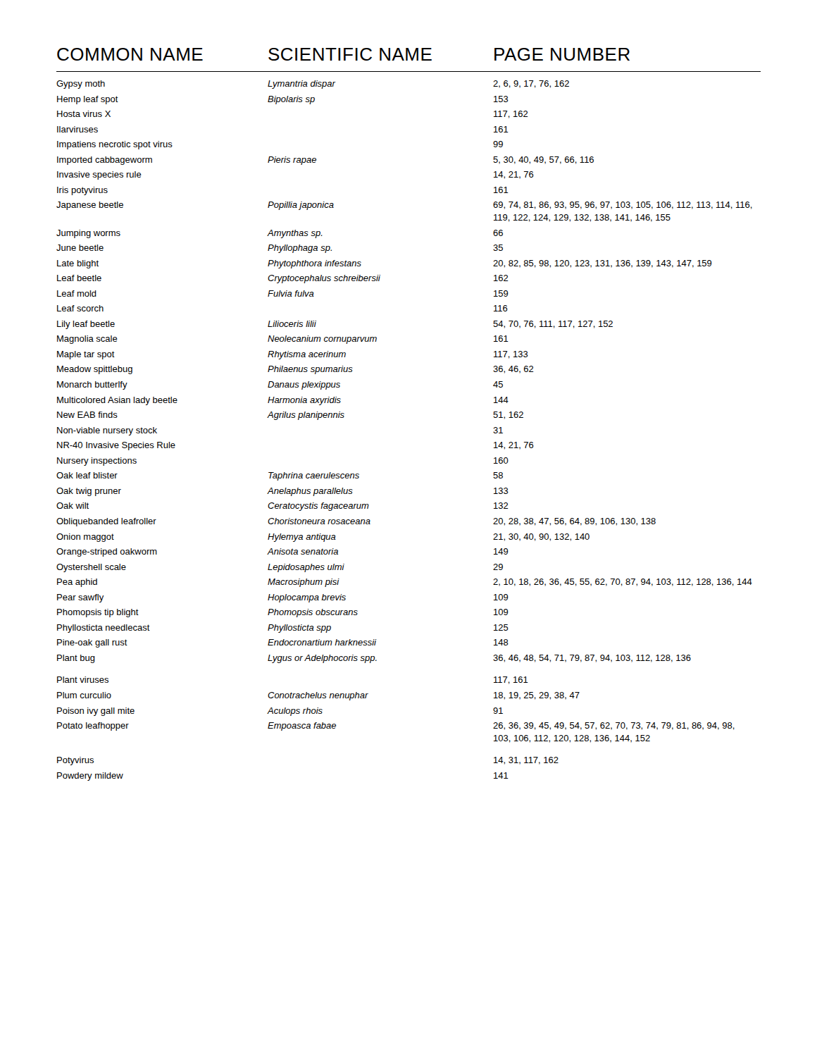| Common Name | Scientific Name | Page Number |
| --- | --- | --- |
| Gypsy moth | Lymantria dispar | 2, 6, 9, 17, 76, 162 |
| Hemp leaf spot | Bipolaris sp | 153 |
| Hosta virus X | | 117, 162 |
| Ilarviruses | | 161 |
| Impatiens necrotic spot virus | | 99 |
| Imported cabbageworm | Pieris rapae | 5, 30, 40, 49, 57, 66, 116 |
| Invasive species rule | | 14, 21, 76 |
| Iris potyvirus | | 161 |
| Japanese beetle | Popillia japonica | 69, 74, 81, 86, 93, 95, 96, 97, 103, 105, 106, 112, 113, 114, 116, 119, 122, 124, 129, 132, 138, 141, 146, 155 |
| Jumping worms | Amynthas sp. | 66 |
| June beetle | Phyllophaga sp. | 35 |
| Late blight | Phytophthora infestans | 20, 82, 85, 98, 120, 123, 131, 136, 139, 143, 147, 159 |
| Leaf beetle | Cryptocephalus schreibersii | 162 |
| Leaf mold | Fulvia fulva | 159 |
| Leaf scorch | | 116 |
| Lily leaf beetle | Lilioceris lilii | 54, 70, 76, 111, 117, 127, 152 |
| Magnolia scale | Neolecanium cornuparvum | 161 |
| Maple tar spot | Rhytisma acerinum | 117, 133 |
| Meadow spittlebug | Philaenus spumarius | 36, 46, 62 |
| Monarch butterlfy | Danaus plexippus | 45 |
| Multicolored Asian lady beetle | Harmonia axyridis | 144 |
| New EAB finds | Agrilus planipennis | 51, 162 |
| Non-viable nursery stock | | 31 |
| NR-40 Invasive Species Rule | | 14, 21, 76 |
| Nursery inspections | | 160 |
| Oak leaf blister | Taphrina caerulescens | 58 |
| Oak twig pruner | Anelaphus parallelus | 133 |
| Oak wilt | Ceratocystis fagacearum | 132 |
| Obliquebanded leafroller | Choristoneura rosaceana | 20, 28, 38, 47, 56, 64, 89, 106, 130, 138 |
| Onion maggot | Hylemya antiqua | 21, 30, 40, 90, 132, 140 |
| Orange-striped oakworm | Anisota senatoria | 149 |
| Oystershell scale | Lepidosaphes ulmi | 29 |
| Pea aphid | Macrosiphum pisi | 2, 10, 18, 26, 36, 45, 55, 62, 70, 87, 94, 103, 112, 128, 136, 144 |
| Pear sawfly | Hoplocampa brevis | 109 |
| Phomopsis tip blight | Phomopsis obscurans | 109 |
| Phyllosticta needlecast | Phyllosticta spp | 125 |
| Pine-oak gall rust | Endocronartium harknessii | 148 |
| Plant bug | Lygus or Adelphocoris spp. | 36, 46, 48, 54, 71, 79, 87, 94, 103, 112, 128, 136 |
| Plant viruses | | 117, 161 |
| Plum curculio | Conotrachelus nenuphar | 18, 19, 25, 29, 38, 47 |
| Poison ivy gall mite | Aculops rhois | 91 |
| Potato leafhopper | Empoasca fabae | 26, 36, 39, 45, 49, 54, 57, 62, 70, 73, 74, 79, 81, 86, 94, 98, 103, 106, 112, 120, 128, 136, 144, 152 |
| Potyvirus | | 14, 31, 117, 162 |
| Powdery mildew | | 141 |